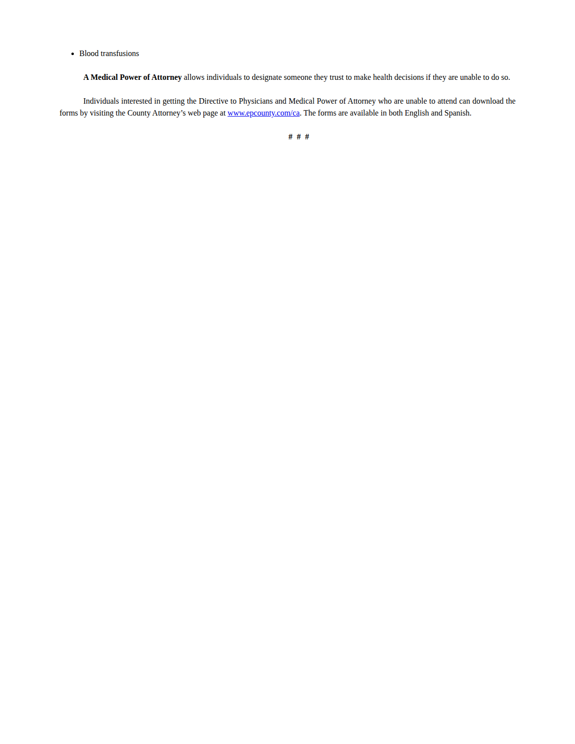Blood transfusions
A Medical Power of Attorney allows individuals to designate someone they trust to make health decisions if they are unable to do so.
Individuals interested in getting the Directive to Physicians and Medical Power of Attorney who are unable to attend can download the forms by visiting the County Attorney’s web page at www.epcounty.com/ca. The forms are available in both English and Spanish.
# # #